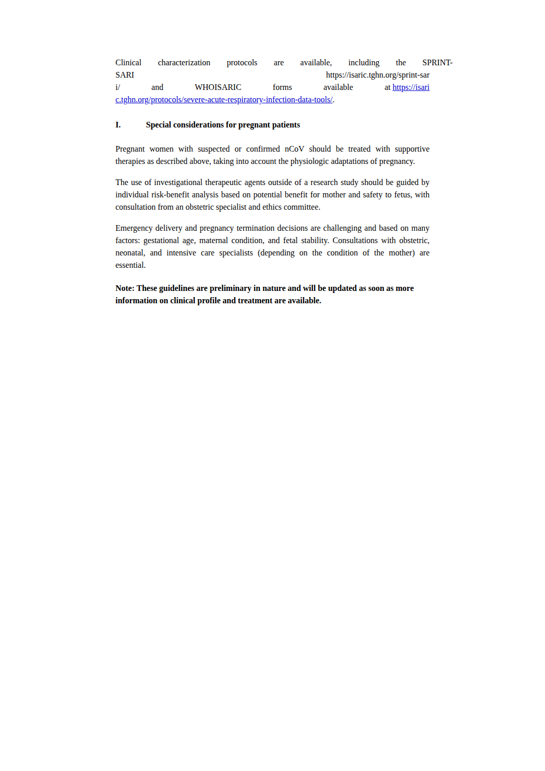Clinical characterization protocols are available, including the SPRINT-SARI https://isaric.tghn.org/sprint-sari/ and WHOISARIC forms available at https://isaric.tghn.org/protocols/severe-acute-respiratory-infection-data-tools/.
I. Special considerations for pregnant patients
Pregnant women with suspected or confirmed nCoV should be treated with supportive therapies as described above, taking into account the physiologic adaptations of pregnancy.
The use of investigational therapeutic agents outside of a research study should be guided by individual risk-benefit analysis based on potential benefit for mother and safety to fetus, with consultation from an obstetric specialist and ethics committee.
Emergency delivery and pregnancy termination decisions are challenging and based on many factors: gestational age, maternal condition, and fetal stability. Consultations with obstetric, neonatal, and intensive care specialists (depending on the condition of the mother) are essential.
Note: These guidelines are preliminary in nature and will be updated as soon as more information on clinical profile and treatment are available.